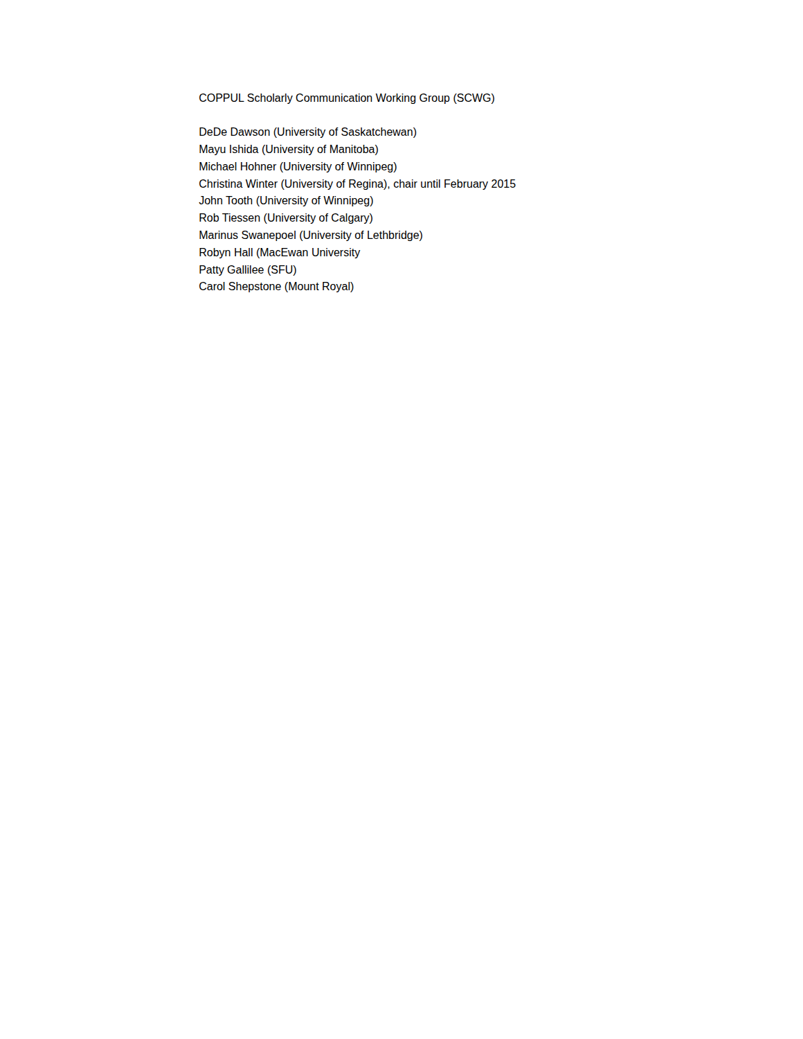COPPUL Scholarly Communication Working Group (SCWG)
DeDe Dawson (University of Saskatchewan)
Mayu Ishida (University of Manitoba)
Michael Hohner (University of Winnipeg)
Christina Winter (University of Regina), chair until February 2015
John Tooth (University of Winnipeg)
Rob Tiessen (University of Calgary)
Marinus Swanepoel (University of Lethbridge)
Robyn Hall (MacEwan University
Patty Gallilee (SFU)
Carol Shepstone (Mount Royal)